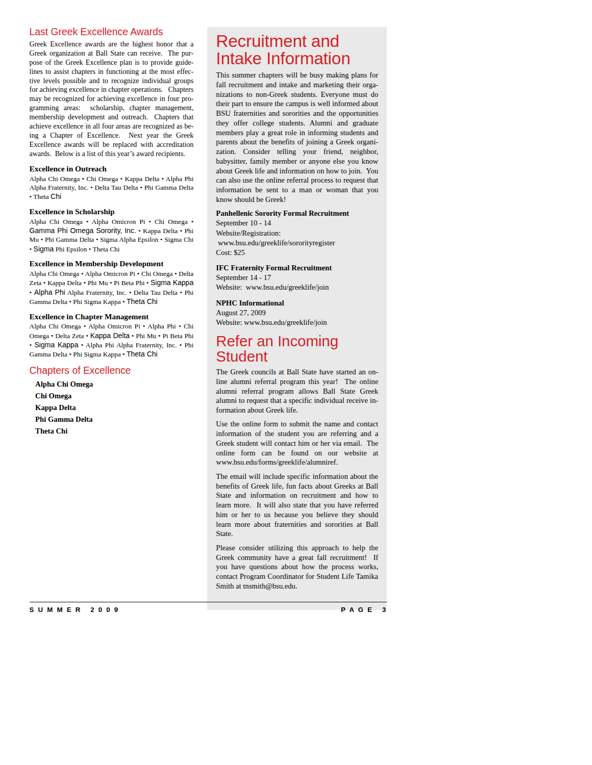Last Greek Excellence Awards
Greek Excellence awards are the highest honor that a Greek organization at Ball State can receive. The purpose of the Greek Excellence plan is to provide guidelines to assist chapters in functioning at the most effective levels possible and to recognize individual groups for achieving excellence in chapter operations. Chapters may be recognized for achieving excellence in four programming areas: scholarship, chapter management, membership development and outreach. Chapters that achieve excellence in all four areas are recognized as being a Chapter of Excellence. Next year the Greek Excellence awards will be replaced with accreditation awards. Below is a list of this year’s award recipients.
Excellence in Outreach
Alpha Chi Omega • Chi Omega • Kappa Delta • Alpha Phi Alpha Fraternity, Inc. • Delta Tau Delta • Phi Gamma Delta • Theta Chi
Excellence in Scholarship
Alpha Chi Omega • Alpha Omicron Pi • Chi Omega • Gamma Phi Omega Sorority, Inc. • Kappa Delta • Phi Mu • Phi Gamma Delta • Sigma Alpha Epsilon • Sigma Chi • Sigma Phi Epsilon • Theta Chi
Excellence in Membership Development
Alpha Chi Omega • Alpha Omicron Pi • Chi Omega • Delta Zeta • Kappa Delta • Phi Mu • Pi Beta Phi • Sigma Kappa • Alpha Phi Alpha Fraternity, Inc. • Delta Tau Delta • Phi Gamma Delta • Phi Sigma Kappa • Theta Chi
Excellence in Chapter Management
Alpha Chi Omega • Alpha Omicron Pi • Alpha Phi • Chi Omega • Delta Zeta • Kappa Delta • Phi Mu • Pi Beta Phi • Sigma Kappa • Alpha Phi Alpha Fraternity, Inc. • Phi Gamma Delta • Phi Sigma Kappa • Theta Chi
Chapters of Excellence
Alpha Chi Omega
Chi Omega
Kappa Delta
Phi Gamma Delta
Theta Chi
Recruitment and Intake Information
This summer chapters will be busy making plans for fall recruitment and intake and marketing their organizations to non-Greek students. Everyone must do their part to ensure the campus is well informed about BSU fraternities and sororities and the opportunities they offer college students. Alumni and graduate members play a great role in informing students and parents about the benefits of joining a Greek organization. Consider telling your friend, neighbor, babysitter, family member or anyone else you know about Greek life and information on how to join. You can also use the online referral process to request that information be sent to a man or woman that you know should be Greek!
Panhellenic Sorority Formal Recruitment
September 10 - 14
Website/Registration: www.bsu.edu/greeklife/sororityregister
Cost: $25
IFC Fraternity Formal Recruitment
September 14 - 17
Website: www.bsu.edu/greeklife/join
NPHC Informational
August 27, 2009
Website: www.bsu.edu/greeklife/join
Refer an Incoming Student
The Greek councils at Ball State have started an online alumni referral program this year! The online alumni referral program allows Ball State Greek alumni to request that a specific individual receive information about Greek life.
Use the online form to submit the name and contact information of the student you are referring and a Greek student will contact him or her via email. The online form can be found on our website at www.bsu.edu/forms/greeklife/alumniref.
The email will include specific information about the benefits of Greek life, fun facts about Greeks at Ball State and information on recruitment and how to learn more. It will also state that you have referred him or her to us because you believe they should learn more about fraternities and sororities at Ball State.
Please consider utilizing this approach to help the Greek community have a great fall recruitment! If you have questions about how the process works, contact Program Coordinator for Student Life Tamika Smith at tnsmith@bsu.edu.
S U M M E R 2 0 0 9
P A G E 3